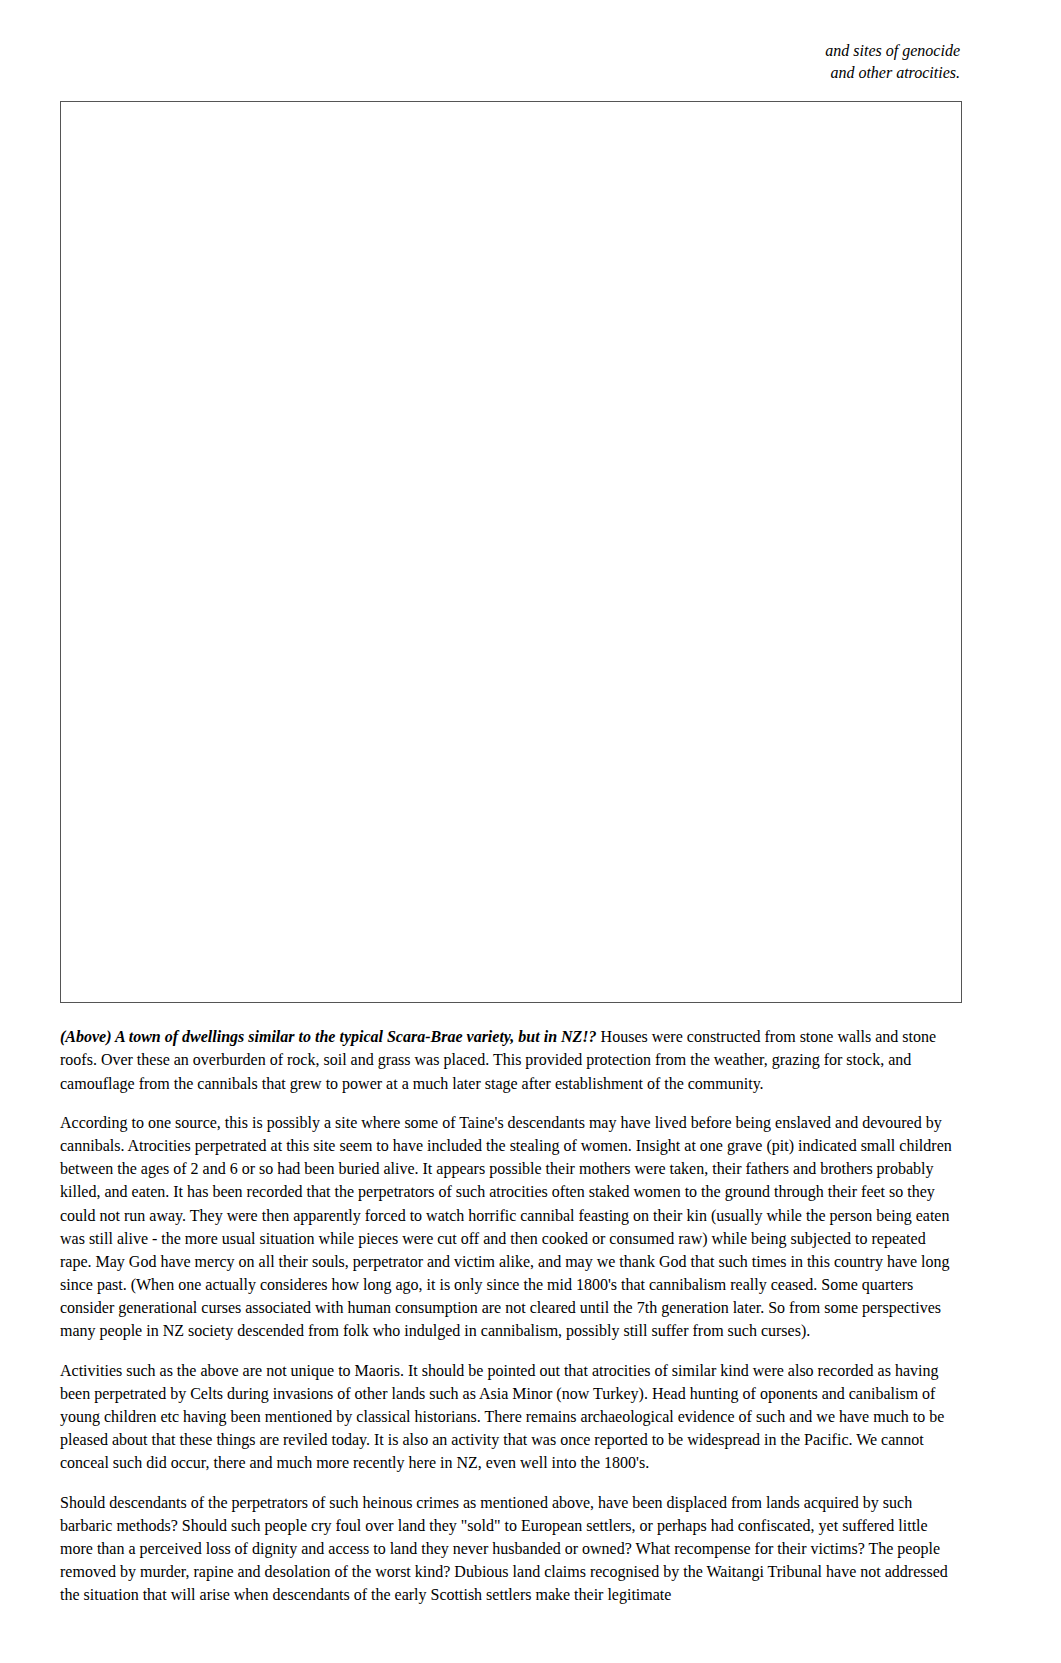and sites of genocide
and other atrocities.
(Above) A town of dwellings similar to the typical Scara-Brae variety, but in NZ!? Houses were constructed from stone walls and stone roofs. Over these an overburden of rock, soil and grass was placed. This provided protection from the weather, grazing for stock, and camouflage from the cannibals that grew to power at a much later stage after establishment of the community.
According to one source, this is possibly a site where some of Taine's descendants may have lived before being enslaved and devoured by cannibals. Atrocities perpetrated at this site seem to have included the stealing of women. Insight at one grave (pit) indicated small children between the ages of 2 and 6 or so had been buried alive. It appears possible their mothers were taken, their fathers and brothers probably killed, and eaten. It has been recorded that the perpetrators of such atrocities often staked women to the ground through their feet so they could not run away. They were then apparently forced to watch horrific cannibal feasting on their kin (usually while the person being eaten was still alive - the more usual situation while pieces were cut off and then cooked or consumed raw) while being subjected to repeated rape. May God have mercy on all their souls, perpetrator and victim alike, and may we thank God that such times in this country have long since past. (When one actually consideres how long ago, it is only since the mid 1800's that cannibalism really ceased. Some quarters consider generational curses associated with human consumption are not cleared until the 7th generation later. So from some perspectives many people in NZ society descended from folk who indulged in cannibalism, possibly still suffer from such curses).
Activities such as the above are not unique to Maoris. It should be pointed out that atrocities of similar kind were also recorded as having been perpetrated by Celts during invasions of other lands such as Asia Minor (now Turkey). Head hunting of oponents and canibalism of young children etc having been mentioned by classical historians. There remains archaeological evidence of such and we have much to be pleased about that these things are reviled today. It is also an activity that was once reported to be widespread in the Pacific. We cannot conceal such did occur, there and much more recently here in NZ, even well into the 1800's.
Should descendants of the perpetrators of such heinous crimes as mentioned above, have been displaced from lands acquired by such barbaric methods? Should such people cry foul over land they "sold" to European settlers, or perhaps had confiscated, yet suffered little more than a perceived loss of dignity and access to land they never husbanded or owned? What recompense for their victims? The people removed by murder, rapine and desolation of the worst kind? Dubious land claims recognised by the Waitangi Tribunal have not addressed the situation that will arise when descendants of the early Scottish settlers make their legitimate